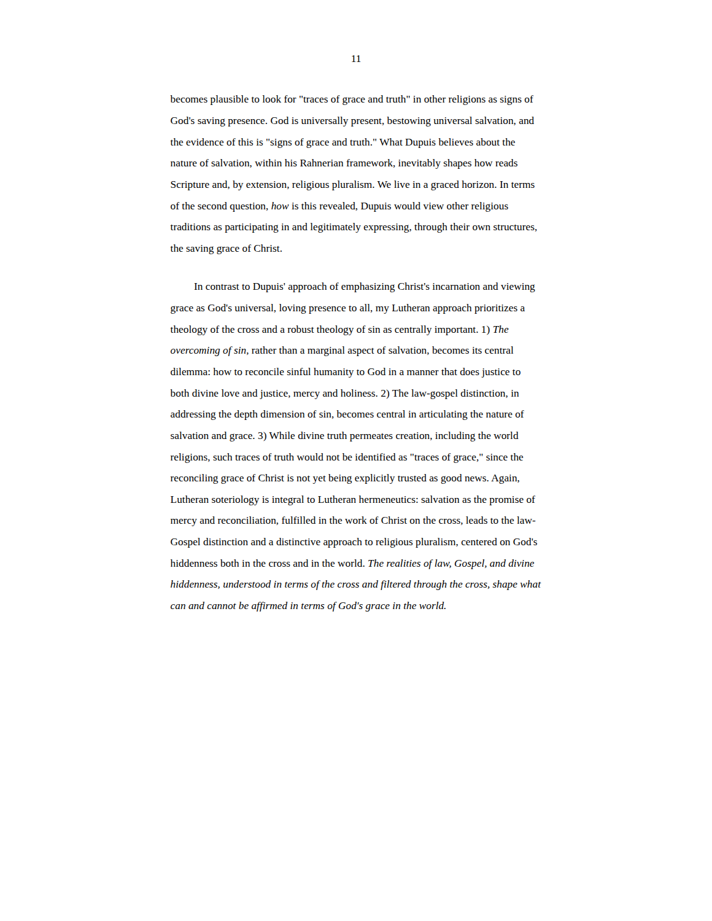11
becomes plausible to look for "traces of grace and truth" in other religions as signs of God's saving presence. God is universally present, bestowing universal salvation, and the evidence of this is "signs of grace and truth." What Dupuis believes about the nature of salvation, within his Rahnerian framework, inevitably shapes how reads Scripture and, by extension, religious pluralism. We live in a graced horizon. In terms of the second question, how is this revealed, Dupuis would view other religious traditions as participating in and legitimately expressing, through their own structures, the saving grace of Christ.
In contrast to Dupuis' approach of emphasizing Christ's incarnation and viewing grace as God's universal, loving presence to all, my Lutheran approach prioritizes a theology of the cross and a robust theology of sin as centrally important. 1) The overcoming of sin, rather than a marginal aspect of salvation, becomes its central dilemma: how to reconcile sinful humanity to God in a manner that does justice to both divine love and justice, mercy and holiness. 2) The law-gospel distinction, in addressing the depth dimension of sin, becomes central in articulating the nature of salvation and grace. 3) While divine truth permeates creation, including the world religions, such traces of truth would not be identified as "traces of grace," since the reconciling grace of Christ is not yet being explicitly trusted as good news. Again, Lutheran soteriology is integral to Lutheran hermeneutics: salvation as the promise of mercy and reconciliation, fulfilled in the work of Christ on the cross, leads to the law-Gospel distinction and a distinctive approach to religious pluralism, centered on God's hiddenness both in the cross and in the world. The realities of law, Gospel, and divine hiddenness, understood in terms of the cross and filtered through the cross, shape what can and cannot be affirmed in terms of God's grace in the world.